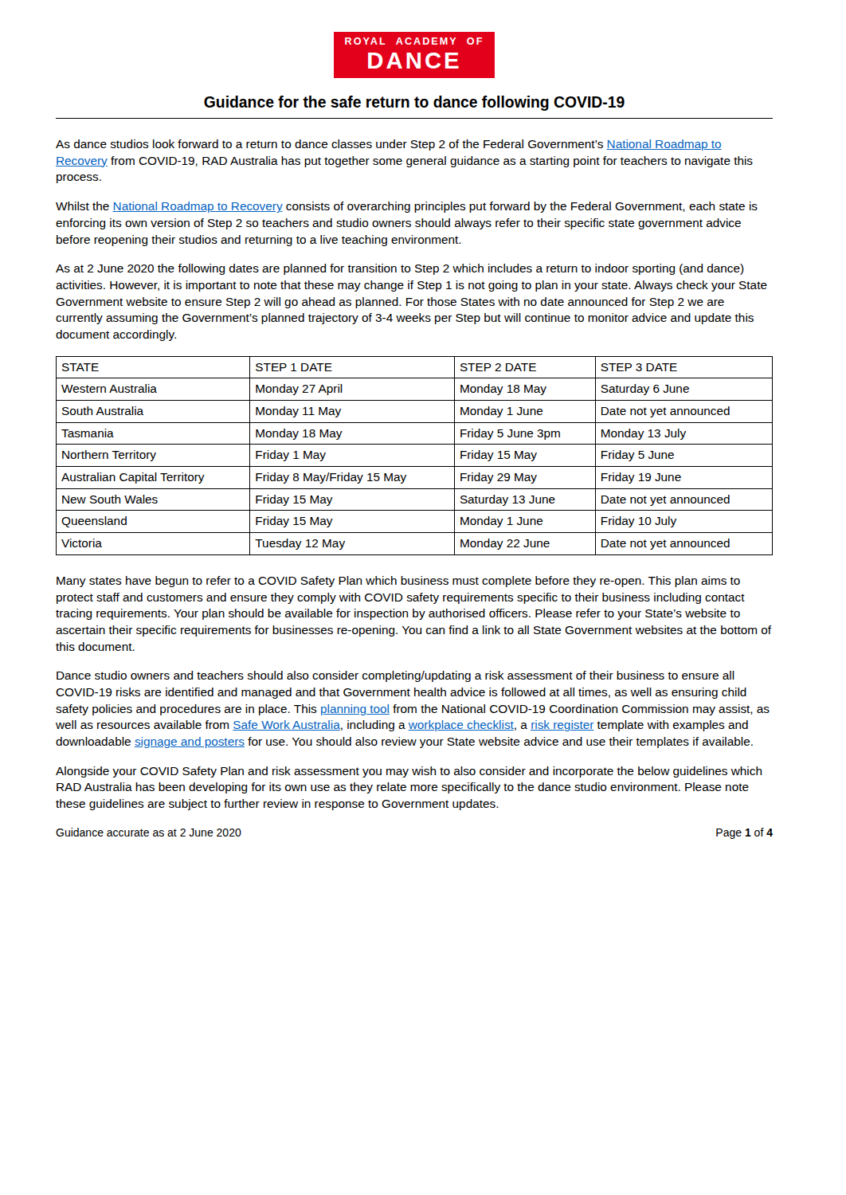ROYAL ACADEMY OF DANCE
Guidance for the safe return to dance following COVID-19
As dance studios look forward to a return to dance classes under Step 2 of the Federal Government’s National Roadmap to Recovery from COVID-19, RAD Australia has put together some general guidance as a starting point for teachers to navigate this process.
Whilst the National Roadmap to Recovery consists of overarching principles put forward by the Federal Government, each state is enforcing its own version of Step 2 so teachers and studio owners should always refer to their specific state government advice before reopening their studios and returning to a live teaching environment.
As at 2 June 2020 the following dates are planned for transition to Step 2 which includes a return to indoor sporting (and dance) activities. However, it is important to note that these may change if Step 1 is not going to plan in your state. Always check your State Government website to ensure Step 2 will go ahead as planned. For those States with no date announced for Step 2 we are currently assuming the Government’s planned trajectory of 3-4 weeks per Step but will continue to monitor advice and update this document accordingly.
| STATE | STEP 1 DATE | STEP 2 DATE | STEP 3 DATE |
| Western Australia | Monday 27 April | Monday 18 May | Saturday 6 June |
| South Australia | Monday 11 May | Monday 1 June | Date not yet announced |
| Tasmania | Monday 18 May | Friday 5 June 3pm | Monday 13 July |
| Northern Territory | Friday 1 May | Friday 15 May | Friday 5 June |
| Australian Capital Territory | Friday 8 May/Friday 15 May | Friday 29 May | Friday 19 June |
| New South Wales | Friday 15 May | Saturday 13 June | Date not yet announced |
| Queensland | Friday 15 May | Monday 1 June | Friday 10 July |
| Victoria | Tuesday 12 May | Monday 22 June | Date not yet announced |
Many states have begun to refer to a COVID Safety Plan which business must complete before they re-open. This plan aims to protect staff and customers and ensure they comply with COVID safety requirements specific to their business including contact tracing requirements. Your plan should be available for inspection by authorised officers. Please refer to your State’s website to ascertain their specific requirements for businesses re-opening. You can find a link to all State Government websites at the bottom of this document.
Dance studio owners and teachers should also consider completing/updating a risk assessment of their business to ensure all COVID-19 risks are identified and managed and that Government health advice is followed at all times, as well as ensuring child safety policies and procedures are in place. This planning tool from the National COVID-19 Coordination Commission may assist, as well as resources available from Safe Work Australia, including a workplace checklist, a risk register template with examples and downloadable signage and posters for use. You should also review your State website advice and use their templates if available.
Alongside your COVID Safety Plan and risk assessment you may wish to also consider and incorporate the below guidelines which RAD Australia has been developing for its own use as they relate more specifically to the dance studio environment. Please note these guidelines are subject to further review in response to Government updates.
Guidance accurate as at 2 June 2020
Page 1 of 4